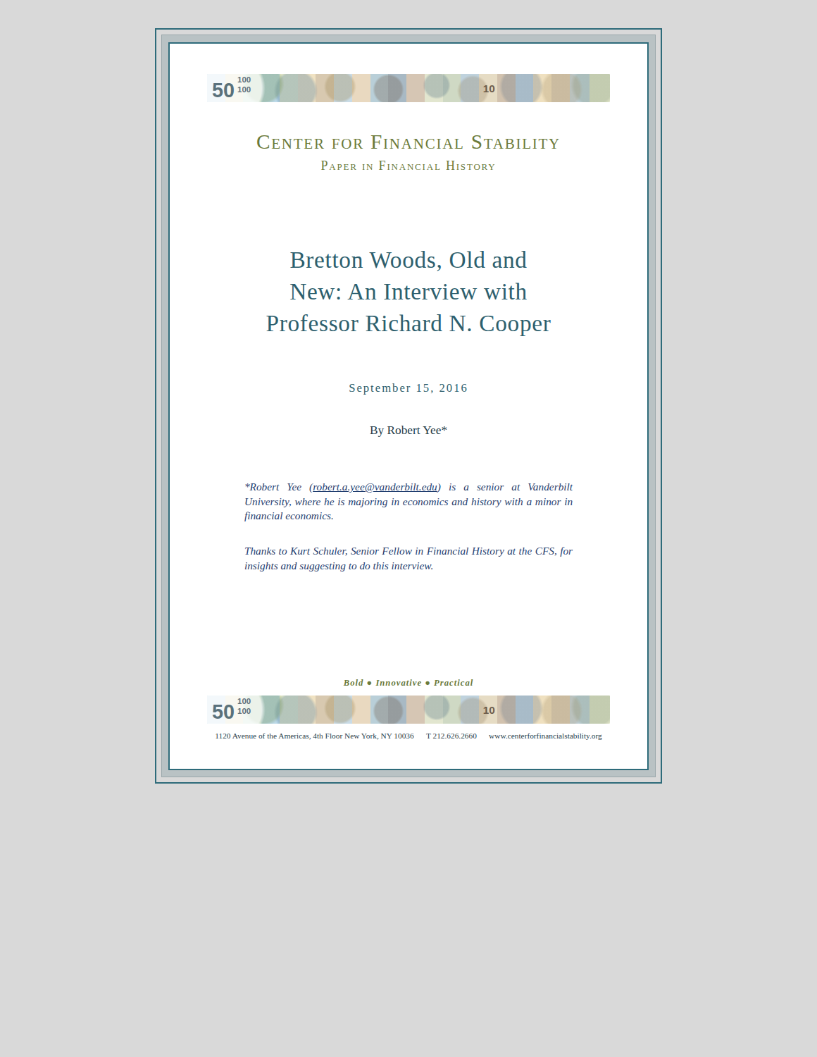50 100 100 10
Center for Financial Stability
Paper in Financial History
Bretton Woods, Old and
New: An Interview with
Professor Richard N. Cooper
September 15, 2016
By Robert Yee*
*Robert Yee (robert.a.yee@vanderbilt.edu) is a senior at Vanderbilt University, where he is majoring in economics and history with a minor in financial economics.
Thanks to Kurt Schuler, Senior Fellow in Financial History at the CFS, for insights and suggesting to do this interview.
Bold ● Innovative ● Practical
50 100 100 10
1120 Avenue of the Americas, 4th Floor New York, NY 10036 T 212.626.2660 www.centerforfinancialstability.org